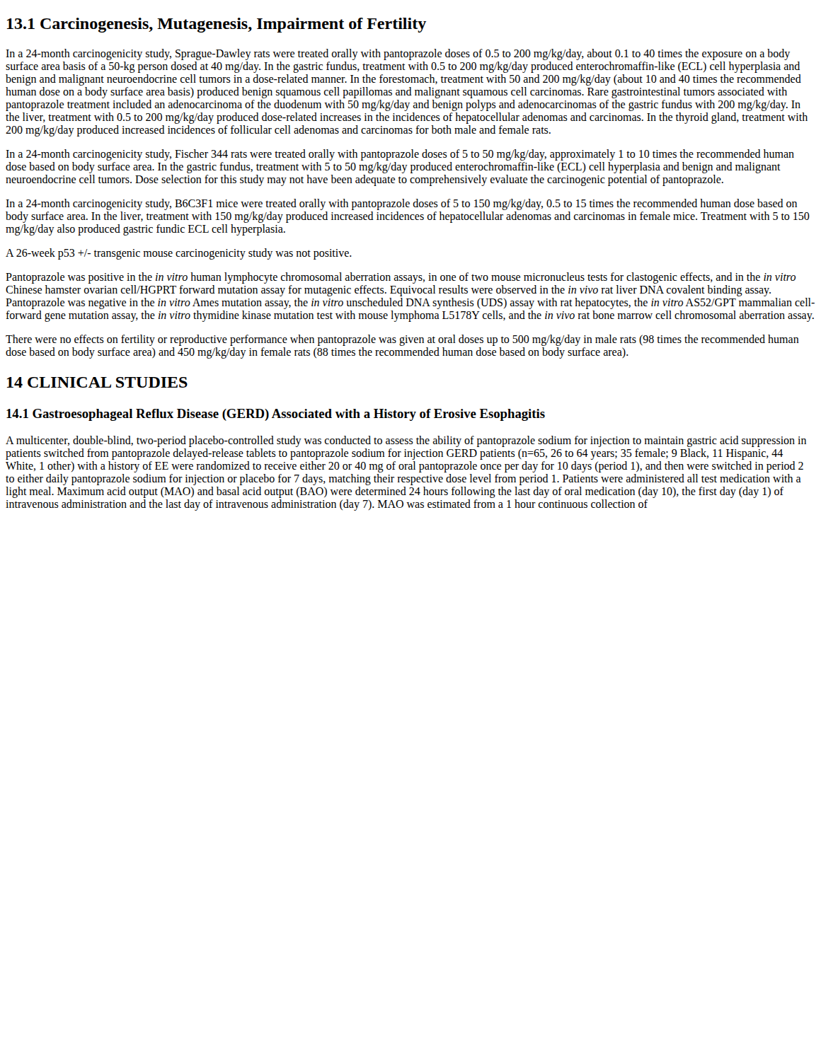13.1 Carcinogenesis, Mutagenesis, Impairment of Fertility
In a 24-month carcinogenicity study, Sprague-Dawley rats were treated orally with pantoprazole doses of 0.5 to 200 mg/kg/day, about 0.1 to 40 times the exposure on a body surface area basis of a 50-kg person dosed at 40 mg/day. In the gastric fundus, treatment with 0.5 to 200 mg/kg/day produced enterochromaffin-like (ECL) cell hyperplasia and benign and malignant neuroendocrine cell tumors in a dose-related manner. In the forestomach, treatment with 50 and 200 mg/kg/day (about 10 and 40 times the recommended human dose on a body surface area basis) produced benign squamous cell papillomas and malignant squamous cell carcinomas. Rare gastrointestinal tumors associated with pantoprazole treatment included an adenocarcinoma of the duodenum with 50 mg/kg/day and benign polyps and adenocarcinomas of the gastric fundus with 200 mg/kg/day. In the liver, treatment with 0.5 to 200 mg/kg/day produced dose-related increases in the incidences of hepatocellular adenomas and carcinomas. In the thyroid gland, treatment with 200 mg/kg/day produced increased incidences of follicular cell adenomas and carcinomas for both male and female rats.
In a 24-month carcinogenicity study, Fischer 344 rats were treated orally with pantoprazole doses of 5 to 50 mg/kg/day, approximately 1 to 10 times the recommended human dose based on body surface area. In the gastric fundus, treatment with 5 to 50 mg/kg/day produced enterochromaffin-like (ECL) cell hyperplasia and benign and malignant neuroendocrine cell tumors. Dose selection for this study may not have been adequate to comprehensively evaluate the carcinogenic potential of pantoprazole.
In a 24-month carcinogenicity study, B6C3F1 mice were treated orally with pantoprazole doses of 5 to 150 mg/kg/day, 0.5 to 15 times the recommended human dose based on body surface area. In the liver, treatment with 150 mg/kg/day produced increased incidences of hepatocellular adenomas and carcinomas in female mice. Treatment with 5 to 150 mg/kg/day also produced gastric fundic ECL cell hyperplasia.
A 26-week p53 +/- transgenic mouse carcinogenicity study was not positive.
Pantoprazole was positive in the in vitro human lymphocyte chromosomal aberration assays, in one of two mouse micronucleus tests for clastogenic effects, and in the in vitro Chinese hamster ovarian cell/HGPRT forward mutation assay for mutagenic effects. Equivocal results were observed in the in vivo rat liver DNA covalent binding assay. Pantoprazole was negative in the in vitro Ames mutation assay, the in vitro unscheduled DNA synthesis (UDS) assay with rat hepatocytes, the in vitro AS52/GPT mammalian cell-forward gene mutation assay, the in vitro thymidine kinase mutation test with mouse lymphoma L5178Y cells, and the in vivo rat bone marrow cell chromosomal aberration assay.
There were no effects on fertility or reproductive performance when pantoprazole was given at oral doses up to 500 mg/kg/day in male rats (98 times the recommended human dose based on body surface area) and 450 mg/kg/day in female rats (88 times the recommended human dose based on body surface area).
14 CLINICAL STUDIES
14.1 Gastroesophageal Reflux Disease (GERD) Associated with a History of Erosive Esophagitis
A multicenter, double-blind, two-period placebo-controlled study was conducted to assess the ability of pantoprazole sodium for injection to maintain gastric acid suppression in patients switched from pantoprazole delayed-release tablets to pantoprazole sodium for injection GERD patients (n=65, 26 to 64 years; 35 female; 9 Black, 11 Hispanic, 44 White, 1 other) with a history of EE were randomized to receive either 20 or 40 mg of oral pantoprazole once per day for 10 days (period 1), and then were switched in period 2 to either daily pantoprazole sodium for injection or placebo for 7 days, matching their respective dose level from period 1. Patients were administered all test medication with a light meal. Maximum acid output (MAO) and basal acid output (BAO) were determined 24 hours following the last day of oral medication (day 10), the first day (day 1) of intravenous administration and the last day of intravenous administration (day 7). MAO was estimated from a 1 hour continuous collection of